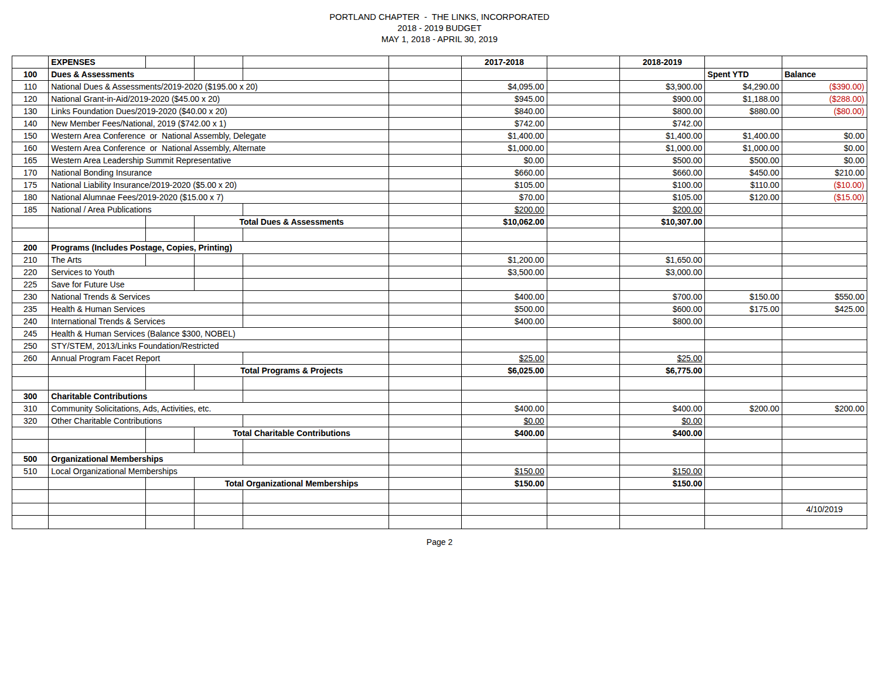PORTLAND CHAPTER - THE LINKS, INCORPORATED
2018 - 2019 BUDGET
MAY 1, 2018 - APRIL 30, 2019
| | EXPENSES | | | | | 2017-2018 | | 2018-2019 | | |
| 100 | Dues & Assessments | | | | | | | Spent YTD | Balance |
| 110 | National Dues & Assessments/2019-2020 ($195.00 x 20) | | $4,095.00 | | $3,900.00 | $4,290.00 | ($390.00) |
| 120 | National Grant-in-Aid/2019-2020 ($45.00 x 20) | | $945.00 | | $900.00 | $1,188.00 | ($288.00) |
| 130 | Links Foundation Dues/2019-2020 ($40.00 x 20) | | $840.00 | | $800.00 | $880.00 | ($80.00) |
| 140 | New Member Fees/National, 2019 ($742.00 x 1) | | $742.00 | | $742.00 | | |
| 150 | Western Area Conference or National Assembly, Delegate | | $1,400.00 | | $1,400.00 | $1,400.00 | $0.00 |
| 160 | Western Area Conference or National Assembly, Alternate | | $1,000.00 | | $1,000.00 | $1,000.00 | $0.00 |
| 165 | Western Area Leadership Summit Representative | | $0.00 | | $500.00 | $500.00 | $0.00 |
| 170 | National Bonding Insurance | | $660.00 | | $660.00 | $450.00 | $210.00 |
| 175 | National Liability Insurance/2019-2020 ($5.00 x 20) | | $105.00 | | $100.00 | $110.00 | ($10.00) |
| 180 | National Alumnae Fees/2019-2020 ($15.00 x 7) | | $70.00 | | $105.00 | $120.00 | ($15.00) |
| 185 | National / Area Publications | | | $200.00 | | $200.00 | | |
| | | | Total Dues & Assessments | | $10,062.00 | | $10,307.00 | | |
| 200 | Programs (Includes Postage, Copies, Printing) | | | | | | |
| 210 | The Arts | | | | | $1,200.00 | | $1,650.00 | | |
| 220 | Services to Youth | | | | $3,500.00 | | $3,000.00 | | |
| 225 | Save for Future Use | | | | | | | | |
| 230 | National Trends & Services | | | $400.00 | | $700.00 | $150.00 | $550.00 |
| 235 | Health & Human Services | | | $500.00 | | $600.00 | $175.00 | $425.00 |
| 240 | International Trends & Services | | | $400.00 | | $800.00 | | |
| 245 | Health & Human Services (Balance $300, NOBEL) | | | | | | |
| 250 | STY/STEM, 2013/Links Foundation/Restricted | | | | | | |
| 260 | Annual Program Facet Report | | | $25.00 | | $25.00 | | |
| | | | Total Programs & Projects | | $6,025.00 | | $6,775.00 | | |
| 300 | Charitable Contributions | | | | | | | |
| 310 | Community Solicitations, Ads, Activities, etc. | | $400.00 | | $400.00 | $200.00 | $200.00 |
| 320 | Other Charitable Contributions | | | $0.00 | | $0.00 | | |
| | | | Total Charitable Contributions | | $400.00 | | $400.00 | | |
| 500 | Organizational Memberships | | | | | | | |
| 510 | Local Organizational Memberships | | $150.00 | | $150.00 | | |
| | | | Total Organizational Memberships | | $150.00 | | $150.00 | | |
| | | | | | | | | | | 4/10/2019 |
Page 2